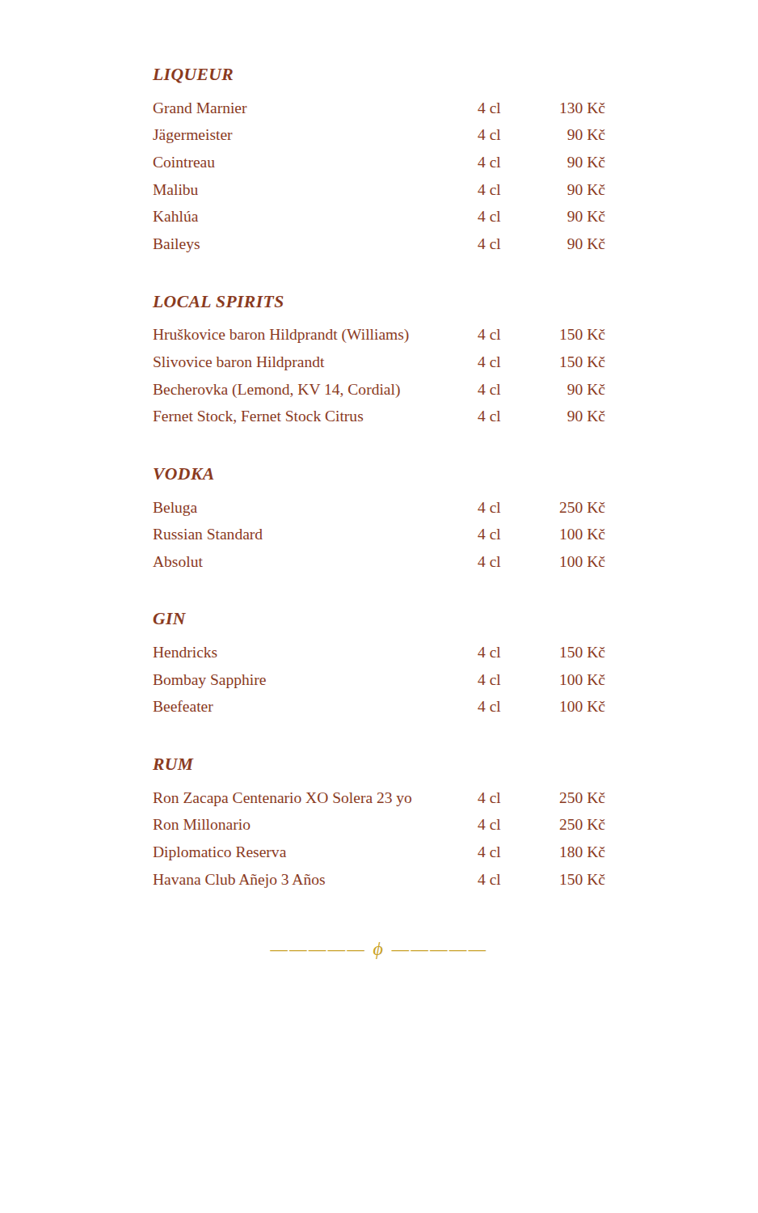LIQUEUR
| Grand Marnier | 4 cl | 130 Kč |
| Jägermeister | 4 cl | 90 Kč |
| Cointreau | 4 cl | 90 Kč |
| Malibu | 4 cl | 90 Kč |
| Kahlúa | 4 cl | 90 Kč |
| Baileys | 4 cl | 90 Kč |
LOCAL SPIRITS
| Hruškovice baron Hildprandt (Williams) | 4 cl | 150 Kč |
| Slivovice baron Hildprandt | 4 cl | 150 Kč |
| Becherovka (Lemond, KV 14, Cordial) | 4 cl | 90 Kč |
| Fernet Stock, Fernet Stock Citrus | 4 cl | 90 Kč |
VODKA
| Beluga | 4 cl | 250 Kč |
| Russian Standard | 4 cl | 100 Kč |
| Absolut | 4 cl | 100 Kč |
GIN
| Hendricks | 4 cl | 150 Kč |
| Bombay Sapphire | 4 cl | 100 Kč |
| Beefeater | 4 cl | 100 Kč |
RUM
| Ron Zacapa Centenario XO Solera 23 yo | 4 cl | 250 Kč |
| Ron Millonario | 4 cl | 250 Kč |
| Diplomatico Reserva | 4 cl | 180 Kč |
| Havana Club Añejo 3 Años | 4 cl | 150 Kč |
————— ϕ —————